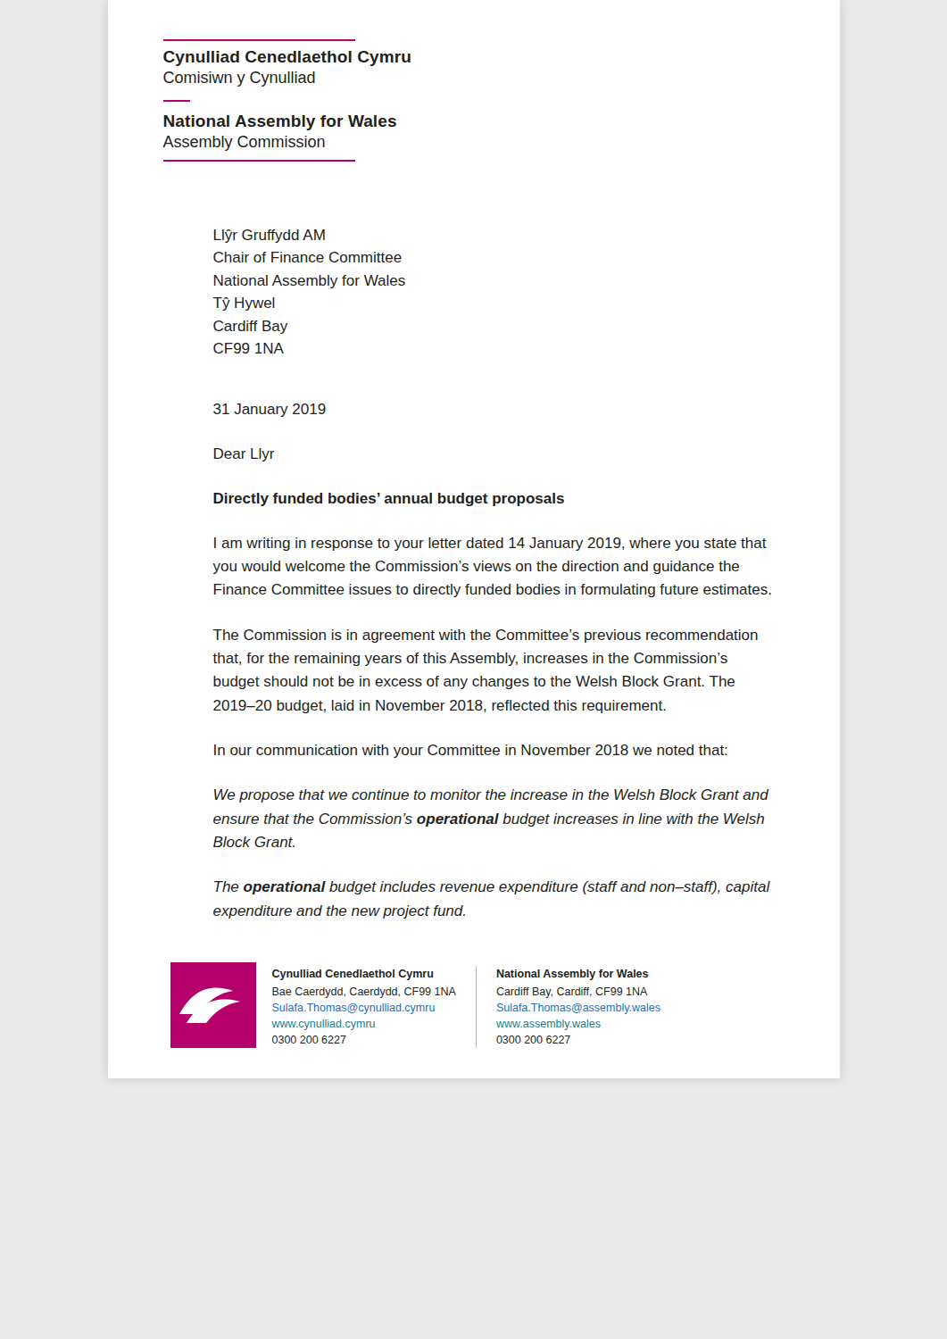Cynulliad Cenedlaethol Cymru
Comisiwn y Cynulliad
National Assembly for Wales
Assembly Commission
Llŷr Gruffydd AM
Chair of Finance Committee
National Assembly for Wales
Tŷ Hywel
Cardiff Bay
CF99 1NA
31 January 2019
Dear Llyr
Directly funded bodies’ annual budget proposals
I am writing in response to your letter dated 14 January 2019, where you state that you would welcome the Commission’s views on the direction and guidance the Finance Committee issues to directly funded bodies in formulating future estimates.
The Commission is in agreement with the Committee’s previous recommendation that, for the remaining years of this Assembly, increases in the Commission’s budget should not be in excess of any changes to the Welsh Block Grant. The 2019–20 budget, laid in November 2018, reflected this requirement.
In our communication with your Committee in November 2018 we noted that:
We propose that we continue to monitor the increase in the Welsh Block Grant and ensure that the Commission’s operational budget increases in line with the Welsh Block Grant.
The operational budget includes revenue expenditure (staff and non–staff), capital expenditure and the new project fund.
Cynulliad Cenedlaethol Cymru
Bae Caerdydd, Caerdydd, CF99 1NA
Sulafa.Thomas@cynulliad.cymru
www.cynulliad.cymru
0300 200 6227
National Assembly for Wales
Cardiff Bay, Cardiff, CF99 1NA
Sulafa.Thomas@assembly.wales
www.assembly.wales
0300 200 6227